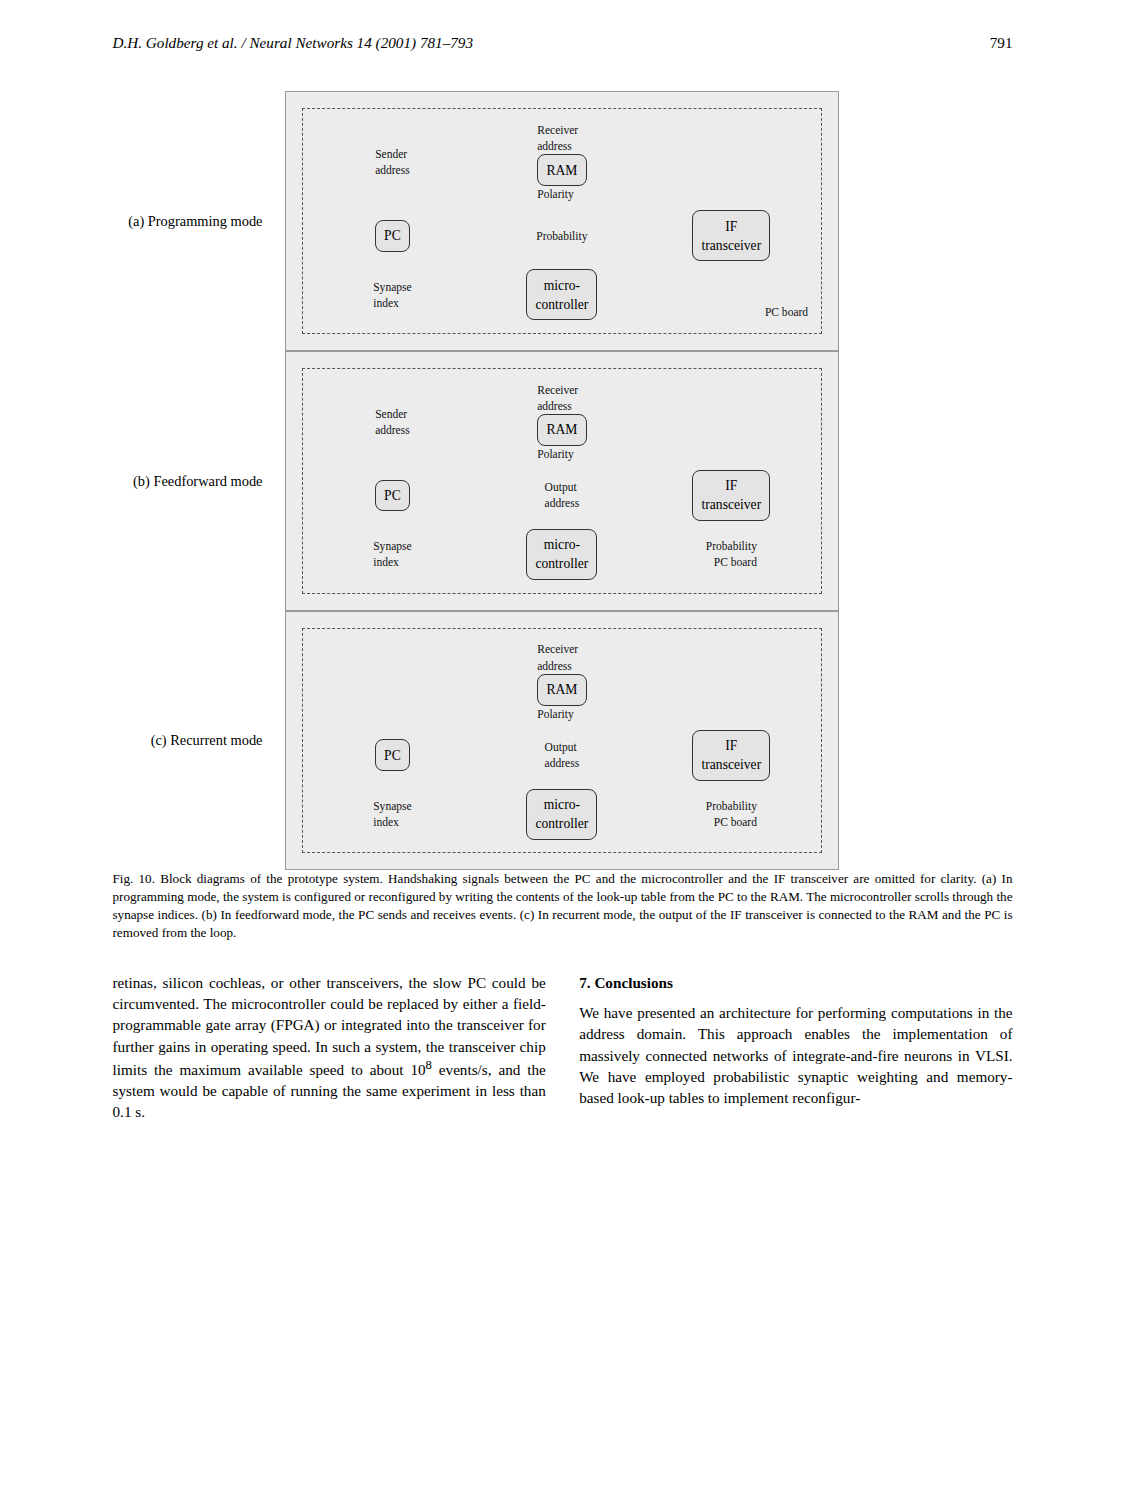D.H. Goldberg et al. / Neural Networks 14 (2001) 781–793 791
(a) Programming mode
Sender
address
Receiver
address
RAM
Polarity
PC
Probability
IF
transceiver
Synapse
index
micro-
controller
PC board
(b) Feedforward mode
Sender
address
Receiver
address
RAM
Polarity
PC
Output
address
IF
transceiver
Synapse
index
micro-
controller
Probability
PC board
(c) Recurrent mode
Receiver
address
RAM
Polarity
PC
Output
address
IF
transceiver
Synapse
index
micro-
controller
Probability
PC board
Fig. 10. Block diagrams of the prototype system. Handshaking signals between the PC and the microcontroller and the IF transceiver are omitted for clarity. (a) In programming mode, the system is configured or reconfigured by writing the contents of the look-up table from the PC to the RAM. The microcontroller scrolls through the synapse indices. (b) In feedforward mode, the PC sends and receives events. (c) In recurrent mode, the output of the IF transceiver is connected to the RAM and the PC is removed from the loop.
retinas, silicon cochleas, or other transceivers, the slow PC could be circumvented. The microcontroller could be replaced by either a field-programmable gate array (FPGA) or integrated into the transceiver for further gains in operating speed. In such a system, the transceiver chip limits the maximum available speed to about 108 events/s, and the system would be capable of running the same experiment in less than 0.1 s.
7. Conclusions
We have presented an architecture for performing computations in the address domain. This approach enables the implementation of massively connected networks of integrate-and-fire neurons in VLSI. We have employed probabilistic synaptic weighting and memory-based look-up tables to implement reconfigur-